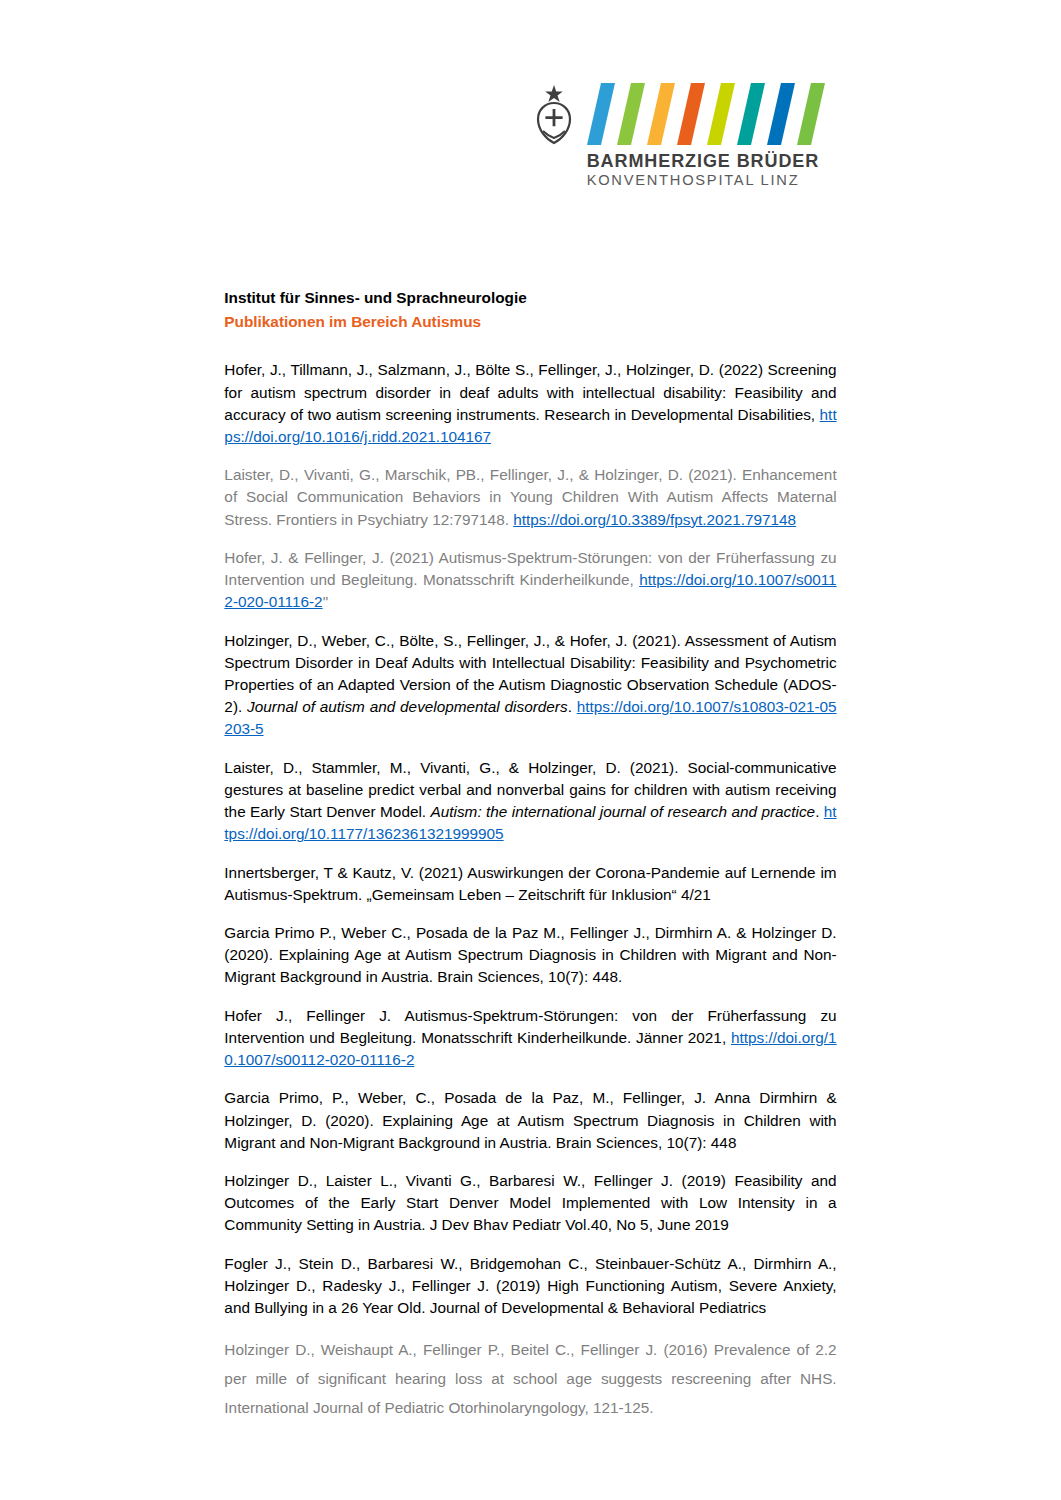BARMHERZIGE BRÜDER
KONVENTHOSPITAL LINZ
Institut für Sinnes- und Sprachneurologie
Publikationen im Bereich Autismus
Hofer, J., Tillmann, J., Salzmann, J., Bölte S., Fellinger, J., Holzinger, D. (2022) Screening for autism spectrum disorder in deaf adults with intellectual disability: Feasibility and accuracy of two autism screening instruments. Research in Developmental Disabilities, https://doi.org/10.1016/j.ridd.2021.104167
Laister, D., Vivanti, G., Marschik, PB., Fellinger, J., & Holzinger, D. (2021). Enhancement of Social Communication Behaviors in Young Children With Autism Affects Maternal Stress. Frontiers in Psychiatry 12:797148. https://doi.org/10.3389/fpsyt.2021.797148
Hofer, J. & Fellinger, J. (2021) Autismus-Spektrum-Störungen: von der Früherfassung zu Intervention und Begleitung. Monatsschrift Kinderheilkunde, https://doi.org/10.1007/s00112-020-01116-2"
Holzinger, D., Weber, C., Bölte, S., Fellinger, J., & Hofer, J. (2021). Assessment of Autism Spectrum Disorder in Deaf Adults with Intellectual Disability: Feasibility and Psychometric Properties of an Adapted Version of the Autism Diagnostic Observation Schedule (ADOS-2). Journal of autism and developmental disorders. https://doi.org/10.1007/s10803-021-05203-5
Laister, D., Stammler, M., Vivanti, G., & Holzinger, D. (2021). Social-communicative gestures at baseline predict verbal and nonverbal gains for children with autism receiving the Early Start Denver Model. Autism: the international journal of research and practice. https://doi.org/10.1177/1362361321999905
Innertsberger, T & Kautz, V. (2021) Auswirkungen der Corona-Pandemie auf Lernende im Autismus-Spektrum. „Gemeinsam Leben – Zeitschrift für Inklusion“ 4/21
Garcia Primo P., Weber C., Posada de la Paz M., Fellinger J., Dirmhirn A. & Holzinger D. (2020). Explaining Age at Autism Spectrum Diagnosis in Children with Migrant and Non-Migrant Background in Austria. Brain Sciences, 10(7): 448.
Hofer J., Fellinger J. Autismus-Spektrum-Störungen: von der Früherfassung zu Intervention und Begleitung. Monatsschrift Kinderheilkunde. Jänner 2021, https://doi.org/10.1007/s00112-020-01116-2
Garcia Primo, P., Weber, C., Posada de la Paz, M., Fellinger, J. Anna Dirmhirn & Holzinger, D. (2020). Explaining Age at Autism Spectrum Diagnosis in Children with Migrant and Non-Migrant Background in Austria. Brain Sciences, 10(7): 448
Holzinger D., Laister L., Vivanti G., Barbaresi W., Fellinger J. (2019) Feasibility and Outcomes of the Early Start Denver Model Implemented with Low Intensity in a Community Setting in Austria. J Dev Bhav Pediatr Vol.40, No 5, June 2019
Fogler J., Stein D., Barbaresi W., Bridgemohan C., Steinbauer-Schütz A., Dirmhirn A., Holzinger D., Radesky J., Fellinger J. (2019) High Functioning Autism, Severe Anxiety, and Bullying in a 26 Year Old. Journal of Developmental & Behavioral Pediatrics
Holzinger D., Weishaupt A., Fellinger P., Beitel C., Fellinger J. (2016) Prevalence of 2.2 per mille of significant hearing loss at school age suggests rescreening after NHS. International Journal of Pediatric Otorhinolaryngology, 121-125.